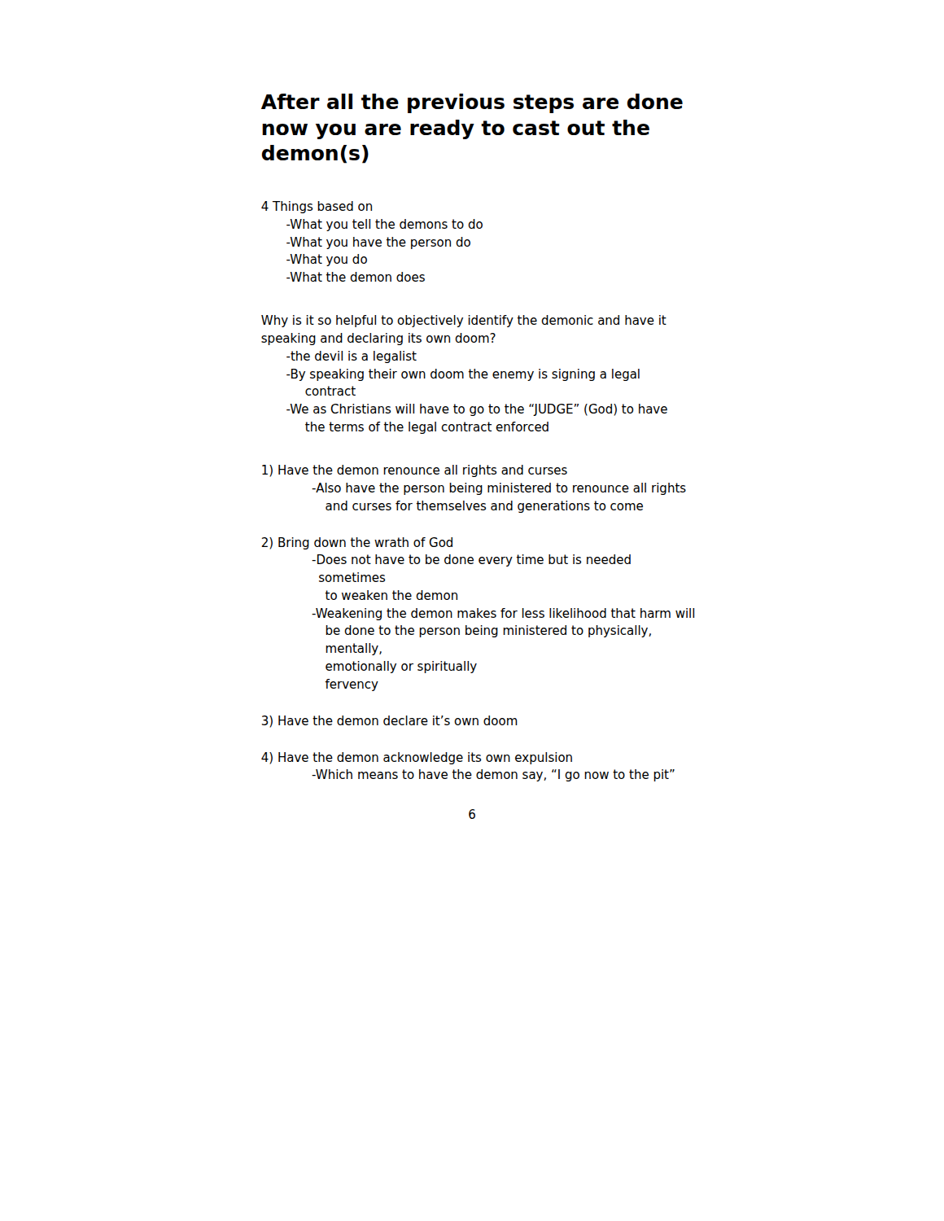After all the previous steps are done now you are ready to cast out the demon(s)
4 Things based on
-What you tell the demons to do
-What you have the person do
-What you do
-What the demon does
Why is it so helpful to objectively identify the demonic and have it speaking and declaring its own doom?
-the devil is a legalist
-By speaking their own doom the enemy is signing a legal
contract
-We as Christians will have to go to the “JUDGE” (God) to have
the terms of the legal contract enforced
1) Have the demon renounce all rights and curses -Also have the person being ministered to renounce all rights and curses for themselves and generations to come
2) Bring down the wrath of God -Does not have to be done every time but is needed sometimes to weaken the demon -Weakening the demon makes for less likelihood that harm will be done to the person being ministered to physically, mentally, emotionally or spiritually fervency
3) Have the demon declare it’s own doom
4) Have the demon acknowledge its own expulsion -Which means to have the demon say, “I go now to the pit”
6